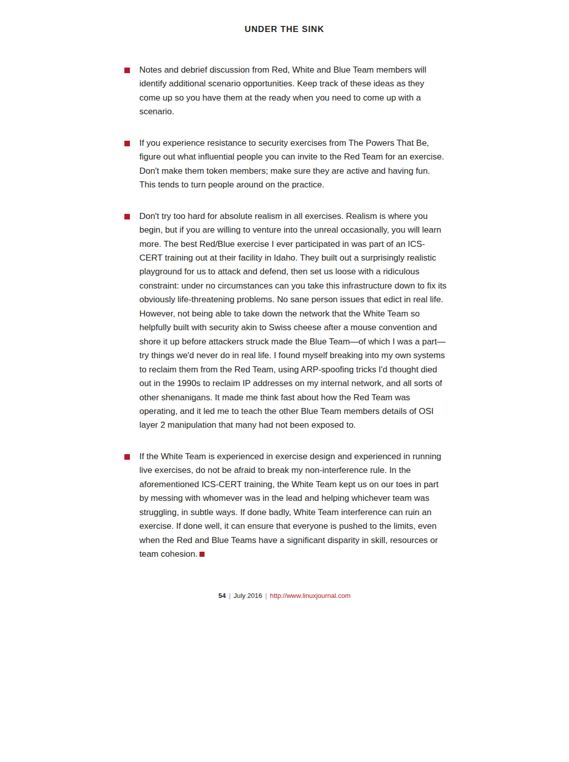Under the Sink
Notes and debrief discussion from Red, White and Blue Team members will identify additional scenario opportunities. Keep track of these ideas as they come up so you have them at the ready when you need to come up with a scenario.
If you experience resistance to security exercises from The Powers That Be, figure out what influential people you can invite to the Red Team for an exercise. Don't make them token members; make sure they are active and having fun. This tends to turn people around on the practice.
Don't try too hard for absolute realism in all exercises. Realism is where you begin, but if you are willing to venture into the unreal occasionally, you will learn more. The best Red/Blue exercise I ever participated in was part of an ICS-CERT training out at their facility in Idaho. They built out a surprisingly realistic playground for us to attack and defend, then set us loose with a ridiculous constraint: under no circumstances can you take this infrastructure down to fix its obviously life-threatening problems. No sane person issues that edict in real life. However, not being able to take down the network that the White Team so helpfully built with security akin to Swiss cheese after a mouse convention and shore it up before attackers struck made the Blue Team—of which I was a part—try things we'd never do in real life. I found myself breaking into my own systems to reclaim them from the Red Team, using ARP-spoofing tricks I'd thought died out in the 1990s to reclaim IP addresses on my internal network, and all sorts of other shenanigans. It made me think fast about how the Red Team was operating, and it led me to teach the other Blue Team members details of OSI layer 2 manipulation that many had not been exposed to.
If the White Team is experienced in exercise design and experienced in running live exercises, do not be afraid to break my non-interference rule. In the aforementioned ICS-CERT training, the White Team kept us on our toes in part by messing with whomever was in the lead and helping whichever team was struggling, in subtle ways. If done badly, White Team interference can ruin an exercise. If done well, it can ensure that everyone is pushed to the limits, even when the Red and Blue Teams have a significant disparity in skill, resources or team cohesion.
54|July 2016|http://www.linuxjournal.com